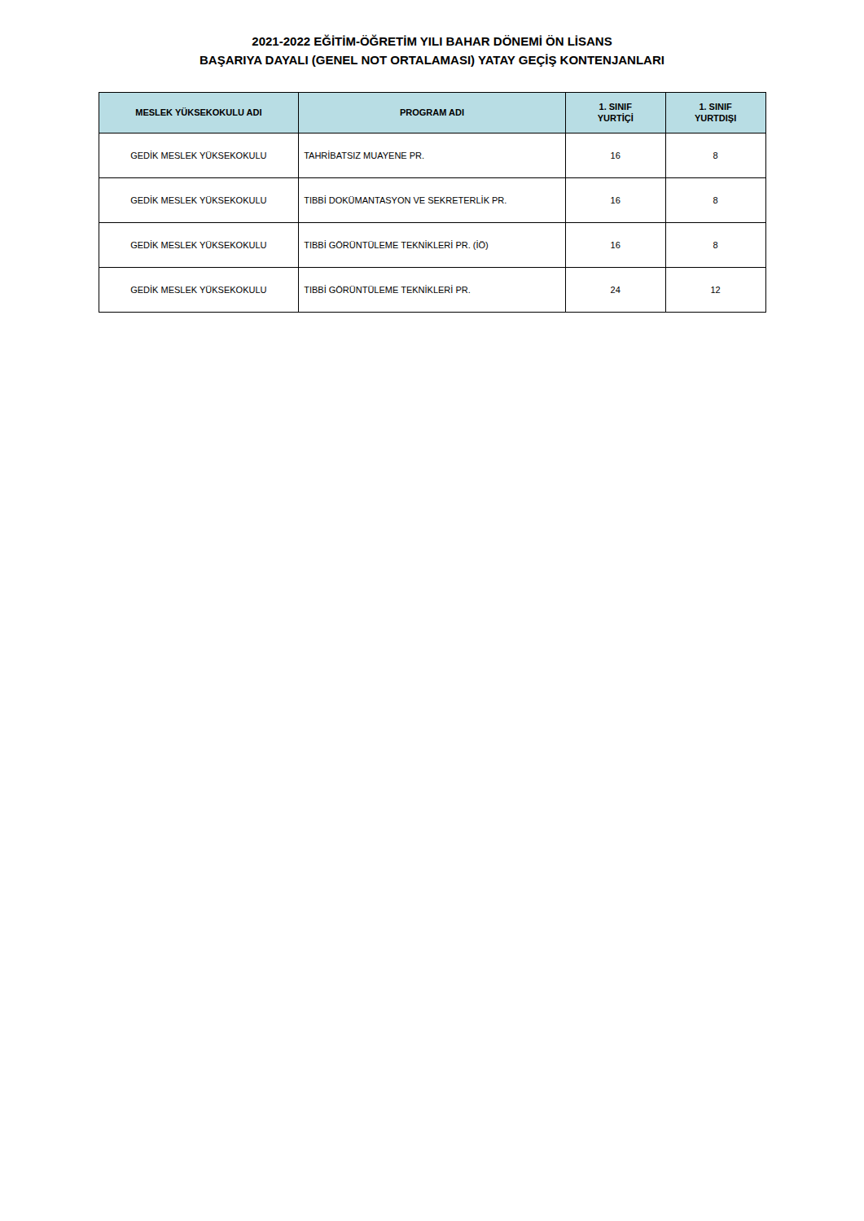2021-2022 EĞİTİM-ÖĞRETİM YILI BAHAR DÖNEMİ ÖN LİSANS
BAŞARIYA DAYALI (GENEL NOT ORTALAMASI) YATAY GEÇİŞ KONTENJANLARI
| MESLEK YÜKSEKOKULU ADI | PROGRAM ADI | 1. SINIF YURTİÇİ | 1. SINIF YURTDIŞI |
| --- | --- | --- | --- |
| GEDİK MESLEK YÜKSEKOKULU | TAHRİBATSIZ MUAYENE PR. | 16 | 8 |
| GEDİK MESLEK YÜKSEKOKULU | TIBBİ DOKÜMANTASYON VE SEKRETERLİK PR. | 16 | 8 |
| GEDİK MESLEK YÜKSEKOKULU | TIBBİ GÖRÜNTÜLEME TEKNİKLERİ PR. (İÖ) | 16 | 8 |
| GEDİK MESLEK YÜKSEKOKULU | TIBBİ GÖRÜNTÜLEME TEKNİKLERİ PR. | 24 | 12 |